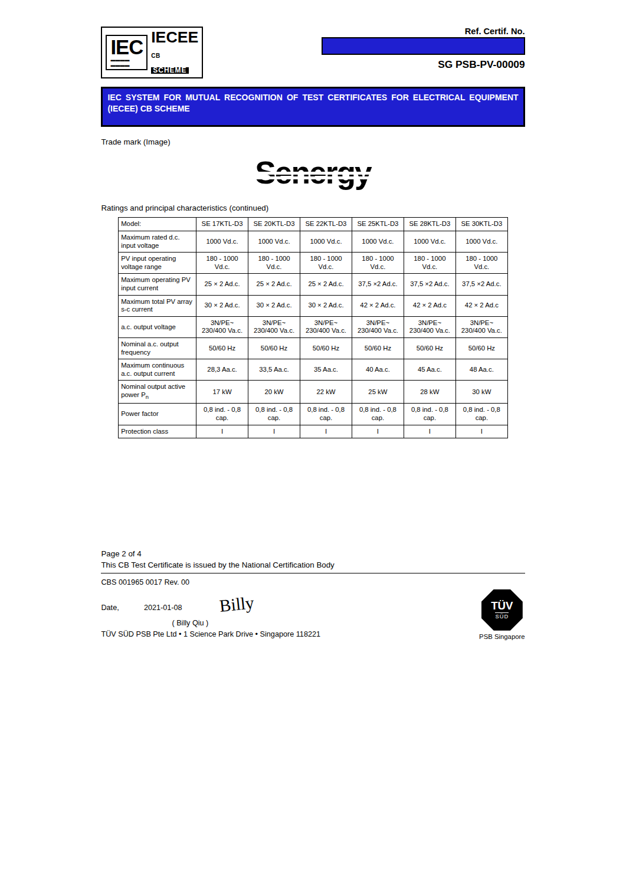IEC ▬▬▬▬
▬▬▬▬
IECEE
CB
SCHEME
Ref. Certif. No.
SG PSB-PV-00009
IEC SYSTEM FOR MUTUAL RECOGNITION OF TEST CERTIFICATES FOR ELECTRICAL EQUIPMENT (IECEE) CB SCHEME
Trade mark (Image)
Senergy
Ratings and principal characteristics (continued)
| Model: | SE 17KTL-D3 | SE 20KTL-D3 | SE 22KTL-D3 | SE 25KTL-D3 | SE 28KTL-D3 | SE 30KTL-D3 |
| Maximum rated d.c. input voltage | 1000 Vd.c. | 1000 Vd.c. | 1000 Vd.c. | 1000 Vd.c. | 1000 Vd.c. | 1000 Vd.c. |
| PV input operating voltage range | 180 - 1000 Vd.c. | 180 - 1000 Vd.c. | 180 - 1000 Vd.c. | 180 - 1000 Vd.c. | 180 - 1000 Vd.c. | 180 - 1000 Vd.c. |
| Maximum operating PV input current | 25 × 2 Ad.c. | 25 × 2 Ad.c. | 25 × 2 Ad.c. | 37,5 ×2 Ad.c. | 37,5 ×2 Ad.c. | 37,5 ×2 Ad.c. |
| Maximum total PV array s-c current | 30 × 2 Ad.c. | 30 × 2 Ad.c. | 30 × 2 Ad.c. | 42 × 2 Ad.c. | 42 × 2 Ad.c | 42 × 2 Ad.c |
| a.c. output voltage | 3N/PE~ 230/400 Va.c. | 3N/PE~ 230/400 Va.c. | 3N/PE~ 230/400 Va.c. | 3N/PE~ 230/400 Va.c. | 3N/PE~ 230/400 Va.c. | 3N/PE~ 230/400 Va.c. |
| Nominal a.c. output frequency | 50/60 Hz | 50/60 Hz | 50/60 Hz | 50/60 Hz | 50/60 Hz | 50/60 Hz |
| Maximum continuous a.c. output current | 28,3 Aa.c. | 33,5 Aa.c. | 35 Aa.c. | 40 Aa.c. | 45 Aa.c. | 48 Aa.c. |
| Nominal output active power P n | 17 kW | 20 kW | 22 kW | 25 kW | 28 kW | 30 kW |
| Power factor | 0,8 ind. - 0,8 cap. | 0,8 ind. - 0,8 cap. | 0,8 ind. - 0,8 cap. | 0,8 ind. - 0,8 cap. | 0,8 ind. - 0,8 cap. | 0,8 ind. - 0,8 cap. |
| Protection class | I | I | I | I | I | I |
Page 2 of 4
This CB Test Certificate is issued by the National Certification Body
CBS 001965 0017 Rev. 00
Date, 2021-01-08
Billy
( Billy Qiu )
TÜV SÜD PSB Pte Ltd • 1 Science Park Drive • Singapore 118221
TÜV SÜD
PSB Singapore